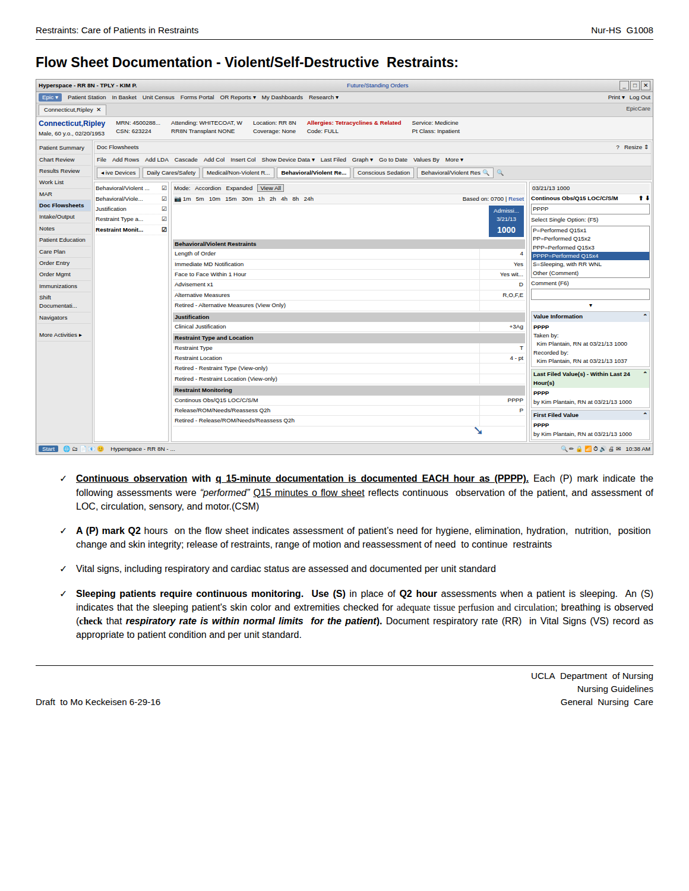Restraints: Care of Patients in Restraints
Nur-HS G1008
Flow Sheet Documentation - Violent/Self-Destructive Restraints:
Hyperspace - RR 8N - TPLY - KIM P.
Future/Standing Orders
_□✕
Epic ▾ Patient Station In Basket Unit Census Forms Portal OR Reports ▾ My Dashboards Research ▾ Print ▾ Log Out
Connecticut,Ripley ✕ EpicCare
Connecticut,Ripley
Male, 60 y.o., 02/20/1953
MRN: 4500288...
CSN: 623224
Attending: WHITECOAT, W
RR8N Transplant NONE
Location: RR 8N
Coverage: None
Allergies: Tetracyclines & Related
Code: FULL
Service: Medicine
Pt Class: Inpatient
Patient Summary
Chart Review
Results Review
Work List
MAR
Doc Flowsheets
Intake/Output
Notes
Patient Education
Care Plan
Order Entry
Order Mgmt
Immunizations
Shift Documentati...
Navigators
More Activities ▸
Doc Flowsheets ? Resize ⇕
File Add Rows Add LDA Cascade Add Col Insert Col Show Device Data ▾ Last Filed Graph ▾ Go to Date Values By More ▾
◂ ive Devices Daily Cares/Safety Medical/Non-Violent R... Behavioral/Violent Re... Conscious Sedation Behavioral/Violent Res 🔍 🔍
Behavioral/Violent ...☑
Behavioral/Viole...☑
Justification☑
Restraint Type a...☑
Restraint Monit...☑
Mode: Accordion Expanded View All
📷 1m 5m 10m 15m 30m 1h 2h 4h 8h 24h Based on: 0700 | Reset
Admissi...
3/21/13
1000
Behavioral/Violent Restraints
| Length of Order | 4 |
| Immediate MD Notification | Yes |
| Face to Face Within 1 Hour | Yes wit... |
| Advisement x1 | D |
| Alternative Measures | R,O,F,E |
| Retired - Alternative Measures (View Only) | |
Justification
| Clinical Justification | +3Ag |
Restraint Type and Location
| Restraint Type | T |
| Restraint Location | 4 - pt |
| Retired - Restraint Type (View-only) | |
| Retired - Restraint Location (View-only) | |
Restraint Monitoring
| Continous Obs/Q15 LOC/C/S/M | PPPP |
| Release/ROM/Needs/Reassess Q2h | P |
| Retired - Release/ROM/Needs/Reassess Q2h | |
➘
03/21/13 1000
Continous Obs/Q15 LOC/C/S/M⬆ ⬇
PPPP
Select Single Option: (F5)
P=Performed Q15x1
PP=Performed Q15x2
PPP=Performed Q15x3
PPPP=Performed Q15x4
S=Sleeping, with RR WNL
Other (Comment)
Comment (F6)
▾
Value Information⌃
PPPP
Taken by:
Kim Plantain, RN at 03/21/13 1000
Recorded by:
Kim Plantain, RN at 03/21/13 1037
Last Filed Value(s) - Within Last 24 Hour(s)⌃
PPPP
by Kim Plantain, RN at 03/21/13 1000
First Filed Value⌃
PPPP
by Kim Plantain, RN at 03/21/13 1000
Start 🌐 🗂 📄 📧 😊 Hyperspace - RR 8N - ...
🔍 ✏ 🔒 📶 ⏱ 🔊 🖨 ✉ 10:38 AM
Continuous observation with q 15-minute documentation is documented EACH hour as (PPPP). Each (P) mark indicate the following assessments were “performed” Q15 minutes o flow sheet reflects continuous observation of the patient, and assessment of LOC, circulation, sensory, and motor.(CSM)
A (P) mark Q2 hours on the flow sheet indicates assessment of patient’s need for hygiene, elimination, hydration, nutrition, position change and skin integrity; release of restraints, range of motion and reassessment of need to continue restraints
Vital signs, including respiratory and cardiac status are assessed and documented per unit standard
Sleeping patients require continuous monitoring. Use (S) in place of Q2 hour assessments when a patient is sleeping. An (S) indicates that the sleeping patient's skin color and extremities checked for adequate tissue perfusion and circulation; breathing is observed (check that respiratory rate is within normal limits for the patient). Document respiratory rate (RR) in Vital Signs (VS) record as appropriate to patient condition and per unit standard.
Draft to Mo Keckeisen 6-29-16
UCLA Department of Nursing
Nursing Guidelines
General Nursing Care